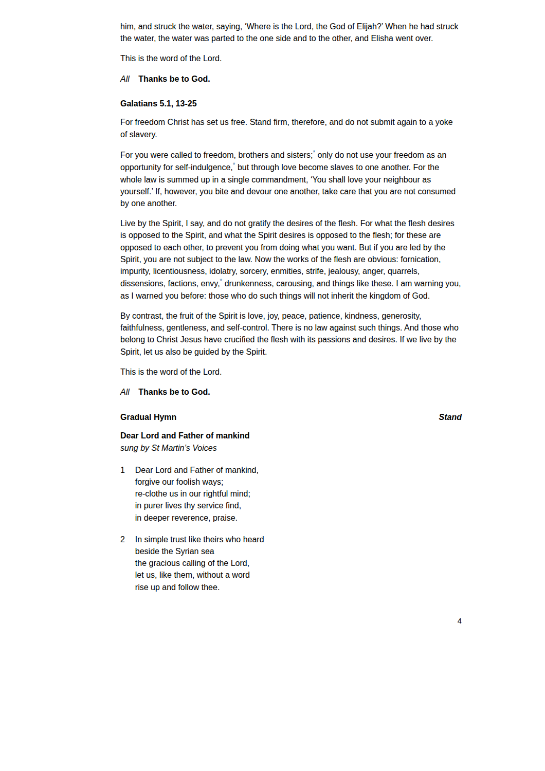him, and struck the water, saying, ‘Where is the Lord, the God of Elijah?’ When he had struck the water, the water was parted to the one side and to the other, and Elisha went over.
This is the word of the Lord.
All Thanks be to God.
Galatians 5.1, 13-25
For freedom Christ has set us free. Stand firm, therefore, and do not submit again to a yoke of slavery.
For you were called to freedom, brothers and sisters;* only do not use your freedom as an opportunity for self-indulgence,* but through love become slaves to one another. For the whole law is summed up in a single commandment, ‘You shall love your neighbour as yourself.’ If, however, you bite and devour one another, take care that you are not consumed by one another.
Live by the Spirit, I say, and do not gratify the desires of the flesh. For what the flesh desires is opposed to the Spirit, and what the Spirit desires is opposed to the flesh; for these are opposed to each other, to prevent you from doing what you want. But if you are led by the Spirit, you are not subject to the law. Now the works of the flesh are obvious: fornication, impurity, licentiousness, idolatry, sorcery, enmities, strife, jealousy, anger, quarrels, dissensions, factions, envy,* drunkenness, carousing, and things like these. I am warning you, as I warned you before: those who do such things will not inherit the kingdom of God.
By contrast, the fruit of the Spirit is love, joy, peace, patience, kindness, generosity, faithfulness, gentleness, and self-control. There is no law against such things. And those who belong to Christ Jesus have crucified the flesh with its passions and desires. If we live by the Spirit, let us also be guided by the Spirit.
This is the word of the Lord.
All Thanks be to God.
Gradual Hymn Stand
Dear Lord and Father of mankind
sung by St Martin’s Voices
Dear Lord and Father of mankind, forgive our foolish ways; re-clothe us in our rightful mind; in purer lives thy service find, in deeper reverence, praise.
In simple trust like theirs who heard beside the Syrian sea the gracious calling of the Lord, let us, like them, without a word rise up and follow thee.
4